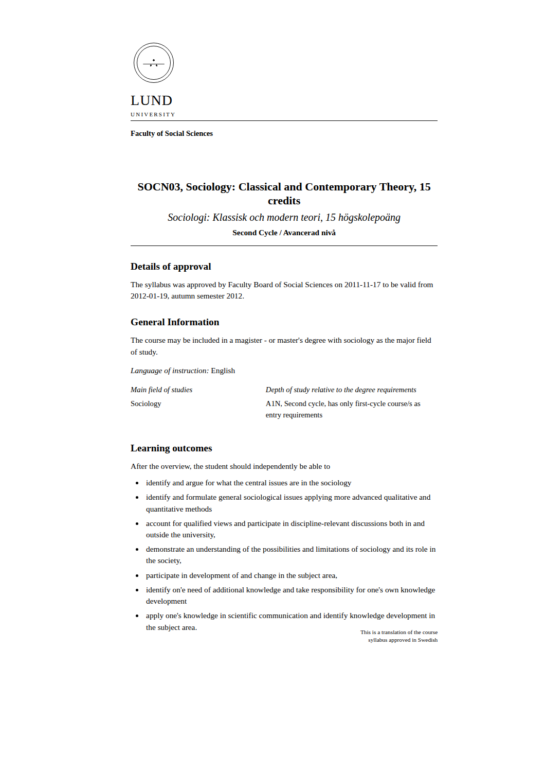Lund
University
Faculty of Social Sciences
SOCN03, Sociology: Classical and Contemporary Theory, 15 credits
Sociologi: Klassisk och modern teori, 15 högskolepoäng
Second Cycle / Avancerad nivå
Details of approval
The syllabus was approved by Faculty Board of Social Sciences on 2011-11-17 to be valid from 2012-01-19, autumn semester 2012.
General Information
The course may be included in a magister - or master's degree with sociology as the major field of study.
Language of instruction: English
| Main field of studies | Depth of study relative to the degree requirements |
| Sociology | A1N, Second cycle, has only first-cycle course/s as entry requirements |
Learning outcomes
After the overview, the student should independently be able to
identify and argue for what the central issues are in the sociology
identify and formulate general sociological issues applying more advanced qualitative and quantitative methods
account for qualified views and participate in discipline-relevant discussions both in and outside the university,
demonstrate an understanding of the possibilities and limitations of sociology and its role in the society,
participate in development of and change in the subject area,
identify on'e need of additional knowledge and take responsibility for one's own knowledge development
apply one's knowledge in scientific communication and identify knowledge development in the subject area.
This is a translation of the course
syllabus approved in Swedish